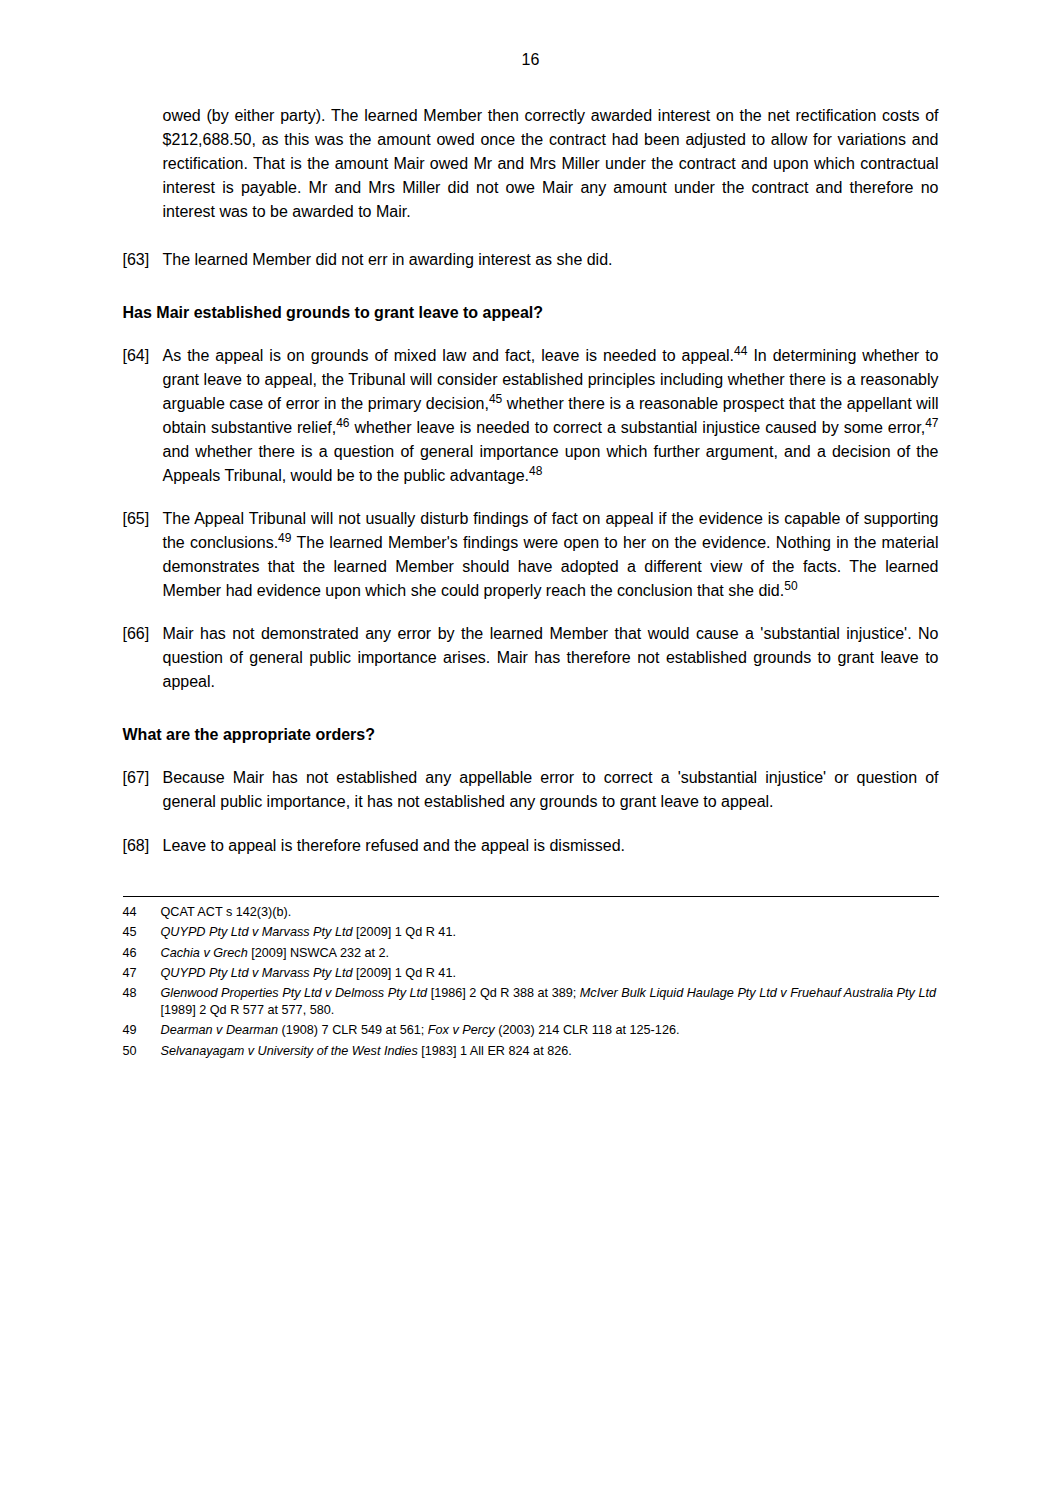16
owed (by either party). The learned Member then correctly awarded interest on the net rectification costs of $212,688.50, as this was the amount owed once the contract had been adjusted to allow for variations and rectification. That is the amount Mair owed Mr and Mrs Miller under the contract and upon which contractual interest is payable. Mr and Mrs Miller did not owe Mair any amount under the contract and therefore no interest was to be awarded to Mair.
[63]
The learned Member did not err in awarding interest as she did.
Has Mair established grounds to grant leave to appeal?
[64]
As the appeal is on grounds of mixed law and fact, leave is needed to appeal.44 In determining whether to grant leave to appeal, the Tribunal will consider established principles including whether there is a reasonably arguable case of error in the primary decision,45 whether there is a reasonable prospect that the appellant will obtain substantive relief,46 whether leave is needed to correct a substantial injustice caused by some error,47 and whether there is a question of general importance upon which further argument, and a decision of the Appeals Tribunal, would be to the public advantage.48
[65]
The Appeal Tribunal will not usually disturb findings of fact on appeal if the evidence is capable of supporting the conclusions.49 The learned Member's findings were open to her on the evidence. Nothing in the material demonstrates that the learned Member should have adopted a different view of the facts. The learned Member had evidence upon which she could properly reach the conclusion that she did.50
[66]
Mair has not demonstrated any error by the learned Member that would cause a 'substantial injustice'. No question of general public importance arises. Mair has therefore not established grounds to grant leave to appeal.
What are the appropriate orders?
[67]
Because Mair has not established any appellable error to correct a 'substantial injustice' or question of general public importance, it has not established any grounds to grant leave to appeal.
[68]
Leave to appeal is therefore refused and the appeal is dismissed.
44
QCAT ACT s 142(3)(b).
45
QUYPD Pty Ltd v Marvass Pty Ltd [2009] 1 Qd R 41.
46
Cachia v Grech [2009] NSWCA 232 at 2.
47
QUYPD Pty Ltd v Marvass Pty Ltd [2009] 1 Qd R 41.
48
Glenwood Properties Pty Ltd v Delmoss Pty Ltd [1986] 2 Qd R 388 at 389; McIver Bulk Liquid Haulage Pty Ltd v Fruehauf Australia Pty Ltd [1989] 2 Qd R 577 at 577, 580.
49
Dearman v Dearman (1908) 7 CLR 549 at 561; Fox v Percy (2003) 214 CLR 118 at 125-126.
50
Selvanayagam v University of the West Indies [1983] 1 All ER 824 at 826.